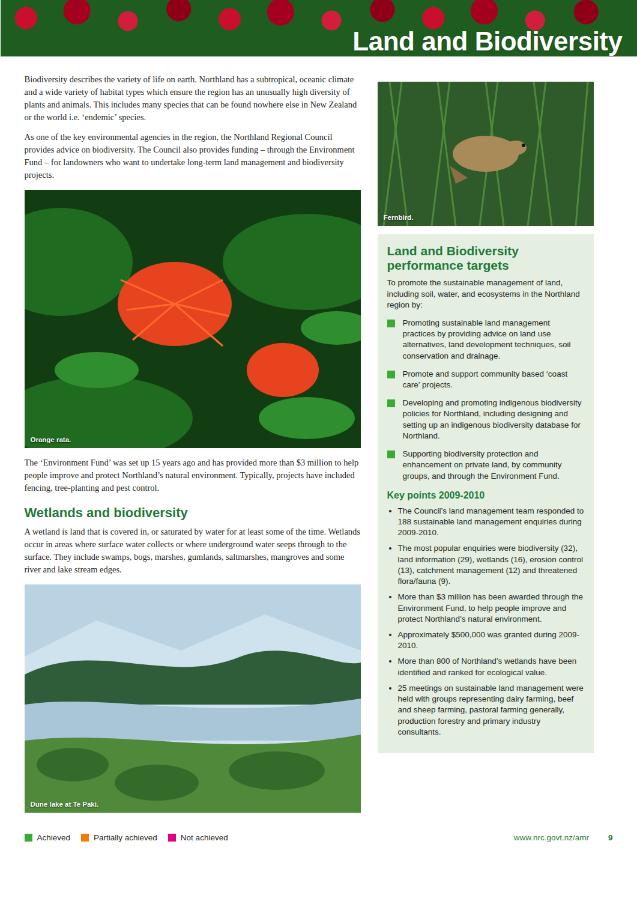Land and Biodiversity
Biodiversity describes the variety of life on earth. Northland has a subtropical, oceanic climate and a wide variety of habitat types which ensure the region has an unusually high diversity of plants and animals. This includes many species that can be found nowhere else in New Zealand or the world i.e. ‘endemic’ species.
As one of the key environmental agencies in the region, the Northland Regional Council provides advice on biodiversity. The Council also provides funding – through the Environment Fund – for landowners who want to undertake long-term land management and biodiversity projects.
Orange rata.
The ‘Environment Fund’ was set up 15 years ago and has provided more than $3 million to help people improve and protect Northland’s natural environment. Typically, projects have included fencing, tree-planting and pest control.
Wetlands and biodiversity
A wetland is land that is covered in, or saturated by water for at least some of the time. Wetlands occur in areas where surface water collects or where underground water seeps through to the surface. They include swamps, bogs, marshes, gumlands, saltmarshes, mangroves and some river and lake stream edges.
Dune lake at Te Paki.
Fernbird.
Land and Biodiversity performance targets
To promote the sustainable management of land, including soil, water, and ecosystems in the Northland region by:
Promoting sustainable land management practices by providing advice on land use alternatives, land development techniques, soil conservation and drainage.
Promote and support community based ‘coast care’ projects.
Developing and promoting indigenous biodiversity policies for Northland, including designing and setting up an indigenous biodiversity database for Northland.
Supporting biodiversity protection and enhancement on private land, by community groups, and through the Environment Fund.
Key points 2009-2010
The Council’s land management team responded to 188 sustainable land management enquiries during 2009-2010.
The most popular enquiries were biodiversity (32), land information (29), wetlands (16), erosion control (13), catchment management (12) and threatened flora/fauna (9).
More than $3 million has been awarded through the Environment Fund, to help people improve and protect Northland’s natural environment.
Approximately $500,000 was granted during 2009-2010.
More than 800 of Northland’s wetlands have been identified and ranked for ecological value.
25 meetings on sustainable land management were held with groups representing dairy farming, beef and sheep farming, pastoral farming generally, production forestry and primary industry consultants.
Achieved Partially achieved Not achieved www.nrc.govt.nz/amr 9